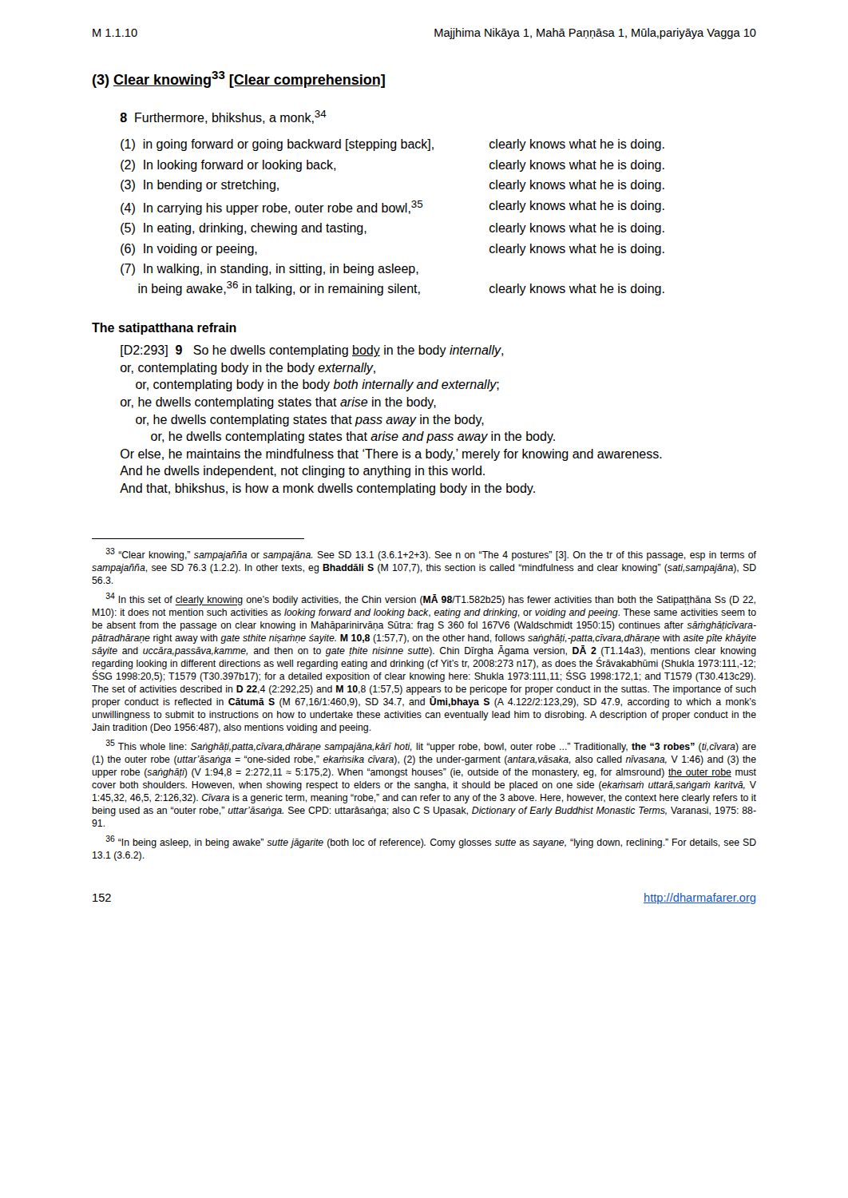M 1.1.10 Majjhima Nikāya 1, Mahā Paṇṇāsa 1, Mūla,pariyāya Vagga 10
(3) Clear knowing33 [Clear comprehension]
8 Furthermore, bhikshus, a monk,34
| (1) in going forward or going backward [stepping back], | clearly knows what he is doing. |
| (2) In looking forward or looking back, | clearly knows what he is doing. |
| (3) In bending or stretching, | clearly knows what he is doing. |
| (4) In carrying his upper robe, outer robe and bowl, 35 | clearly knows what he is doing. |
| (5) In eating, drinking, chewing and tasting, | clearly knows what he is doing. |
| (6) In voiding or peeing, | clearly knows what he is doing. |
| (7) In walking, in standing, in sitting, in being asleep, in being awake, 36 in talking, or in remaining silent, | clearly knows what he is doing. |
The satipatthana refrain
[D2:293] 9 So he dwells contemplating body in the body internally,
or, contemplating body in the body externally,
or, contemplating body in the body both internally and externally;
or, he dwells contemplating states that arise in the body,
or, he dwells contemplating states that pass away in the body,
or, he dwells contemplating states that arise and pass away in the body.
Or else, he maintains the mindfulness that ‘There is a body,’ merely for knowing and awareness.
And he dwells independent, not clinging to anything in this world.
And that, bhikshus, is how a monk dwells contemplating body in the body.
33 “Clear knowing,” sampajañña or sampajāna. See SD 13.1 (3.6.1+2+3). See n on “The 4 postures” [3]. On the tr of this passage, esp in terms of sampajañña, see SD 76.3 (1.2.2). In other texts, eg Bhaddāli S (M 107,7), this section is called “mindfulness and clear knowing” (sati,sampajāna), SD 56.3.
34 In this set of clearly knowing one’s bodily activities, the Chin version (MĀ 98/T1.582b25) has fewer activities than both the Satipaṭṭhāna Ss (D 22, M10): it does not mention such activities as looking forward and looking back, eating and drinking, or voiding and peeing. These same activities seem to be absent from the passage on clear knowing in Mahāparinirvāṇa Sūtra: frag S 360 fol 167V6 (Waldschmidt 1950:15) continues after sāṁghāṭicīvara-pātradhāraṇe right away with gate sthite niṣaṁṇe śayite. M 10,8 (1:57,7), on the other hand, follows saṅghāṭi,-patta,cīvara,dhāraṇe with asite pīte khāyite sāyite and uccāra,passāva,kamme, and then on to gate ṭhite nisinne sutte). Chin Dīrgha Āgama version, DĀ 2 (T1.14a3), mentions clear knowing regarding looking in different directions as well regarding eating and drinking (cf Yit’s tr, 2008:273 n17), as does the Śrāvakabhūmi (Shukla 1973:111,-12; ŚSG 1998:20,5); T1579 (T30.397b17); for a detailed exposition of clear knowing here: Shukla 1973:111,11; ŚSG 1998:172,1; and T1579 (T30.413c29). The set of activities described in D 22,4 (2:292,25) and M 10,8 (1:57,5) appears to be pericope for proper conduct in the suttas. The importance of such proper conduct is reflected in Cātumā S (M 67,16/1:460,9), SD 34.7, and Ūmi,bhaya S (A 4.122/2:123,29), SD 47.9, according to which a monk’s unwillingness to submit to instructions on how to undertake these activities can eventually lead him to disrobing. A description of proper conduct in the Jain tradition (Deo 1956:487), also mentions voiding and peeing.
35 This whole line: Saṅghāṭi,patta,cīvara,dhāraṇe sampajāna,kārī hoti, lit “upper robe, bowl, outer robe ...” Traditionally, the “3 robes” (ti,cīvara) are (1) the outer robe (uttar’āsaṅga = “one-sided robe,” ekaṁsika cīvara), (2) the under-garment (antara,vāsaka, also called nīvasana, V 1:46) and (3) the upper robe (saṅghāṭi) (V 1:94,8 = 2:272,11 ≈ 5:175,2). When “amongst houses” (ie, outside of the monastery, eg, for almsround) the outer robe must cover both shoulders. Howeven, when showing respect to elders or the sangha, it should be placed on one side (ekaṁsaṁ uttarā,saṅgaṁ karitvā, V 1:45,32, 46,5, 2:126,32). Cīvara is a generic term, meaning “robe,” and can refer to any of the 3 above. Here, however, the context here clearly refers to it being used as an “outer robe,” uttar’āsaṅga. See CPD: uttarâsaṅga; also C S Upasak, Dictionary of Early Buddhist Monastic Terms, Varanasi, 1975: 88-91.
36 “In being asleep, in being awake” sutte jāgarite (both loc of reference). Comy glosses sutte as sayane, “lying down, reclining.” For details, see SD 13.1 (3.6.2).
152 http://dharmafarer.org